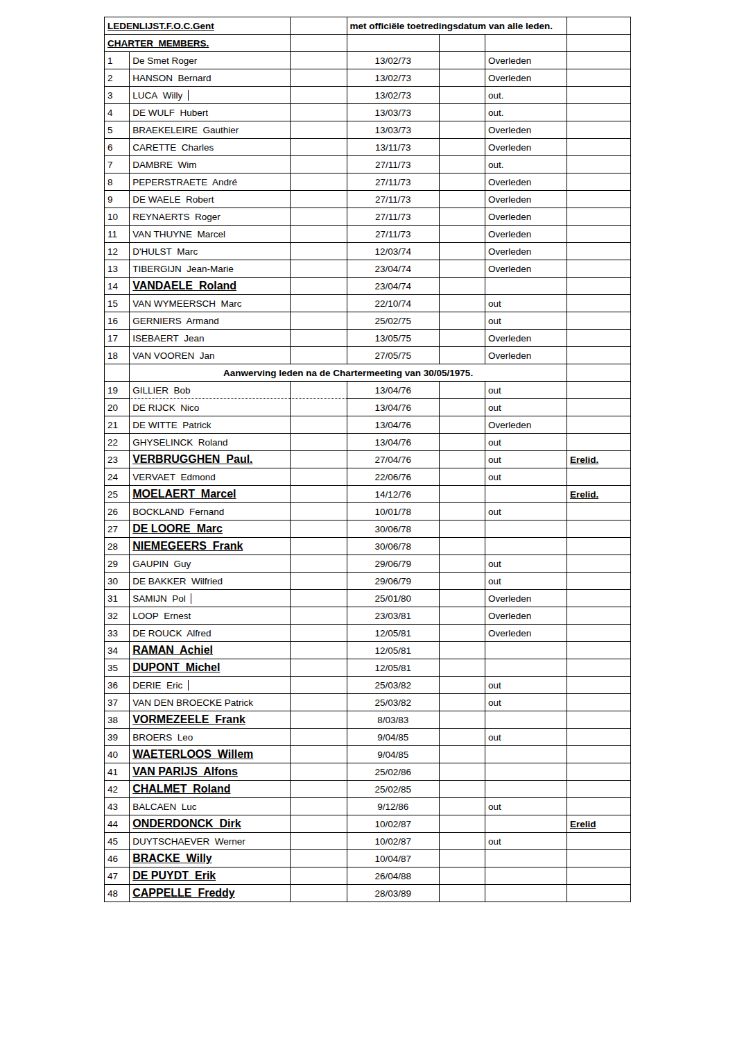| LEDENLIJST.F.O.C.Gent | | met officiële toetredingsdatum van alle leden. | |
| CHARTER MEMBERS. | | | | | |
| 1 | De Smet Roger | | 13/02/73 | | Overleden | |
| 2 | HANSON Bernard | | 13/02/73 | | Overleden | |
| 3 | LUCA Willy | | 13/02/73 | | out. | |
| 4 | DE WULF Hubert | | 13/03/73 | | out. | |
| 5 | BRAEKELEIRE Gauthier | | 13/03/73 | | Overleden | |
| 6 | CARETTE Charles | | 13/11/73 | | Overleden | |
| 7 | DAMBRE Wim | | 27/11/73 | | out. | |
| 8 | PEPERSTRAETE André | | 27/11/73 | | Overleden | |
| 9 | DE WAELE Robert | | 27/11/73 | | Overleden | |
| 10 | REYNAERTS Roger | | 27/11/73 | | Overleden | |
| 11 | VAN THUYNE Marcel | | 27/11/73 | | Overleden | |
| 12 | D'HULST Marc | | 12/03/74 | | Overleden | |
| 13 | TIBERGIJN Jean-Marie | | 23/04/74 | | Overleden | |
| 14 | VANDAELE Roland | | 23/04/74 | | | |
| 15 | VAN WYMEERSCH Marc | | 22/10/74 | | out | |
| 16 | GERNIERS Armand | | 25/02/75 | | out | |
| 17 | ISEBAERT Jean | | 13/05/75 | | Overleden | |
| 18 | VAN VOOREN Jan | | 27/05/75 | | Overleden | |
| | Aanwerving leden na de Chartermeeting van 30/05/1975. | |
| 19 | GILLIER Bob | | 13/04/76 | | out | |
| 20 | DE RIJCK Nico | | 13/04/76 | | out | |
| 21 | DE WITTE Patrick | | 13/04/76 | | Overleden | |
| 22 | GHYSELINCK Roland | | 13/04/76 | | out | |
| 23 | VERBRUGGHEN Paul. | | 27/04/76 | | out | Erelid. |
| 24 | VERVAET Edmond | | 22/06/76 | | out | |
| 25 | MOELAERT Marcel | | 14/12/76 | | | Erelid. |
| 26 | BOCKLAND Fernand | | 10/01/78 | | out | |
| 27 | DE LOORE Marc | | 30/06/78 | | | |
| 28 | NIEMEGEERS Frank | | 30/06/78 | | | |
| 29 | GAUPIN Guy | | 29/06/79 | | out | |
| 30 | DE BAKKER Wilfried | | 29/06/79 | | out | |
| 31 | SAMIJN Pol | | 25/01/80 | | Overleden | |
| 32 | LOOP Ernest | | 23/03/81 | | Overleden | |
| 33 | DE ROUCK Alfred | | 12/05/81 | | Overleden | |
| 34 | RAMAN Achiel | | 12/05/81 | | | |
| 35 | DUPONT Michel | | 12/05/81 | | | |
| 36 | DERIE Eric | | 25/03/82 | | out | |
| 37 | VAN DEN BROECKE Patrick | | 25/03/82 | | out | |
| 38 | VORMEZEELE Frank | | 8/03/83 | | | |
| 39 | BROERS Leo | | 9/04/85 | | out | |
| 40 | WAETERLOOS Willem | | 9/04/85 | | | |
| 41 | VAN PARIJS Alfons | | 25/02/86 | | | |
| 42 | CHALMET Roland | | 25/02/85 | | | |
| 43 | BALCAEN Luc | | 9/12/86 | | out | |
| 44 | ONDERDONCK Dirk | | 10/02/87 | | | Erelid |
| 45 | DUYTSCHAEVER Werner | | 10/02/87 | | out | |
| 46 | BRACKE Willy | | 10/04/87 | | | |
| 47 | DE PUYDT Erik | | 26/04/88 | | | |
| 48 | CAPPELLE Freddy | | 28/03/89 | | | |